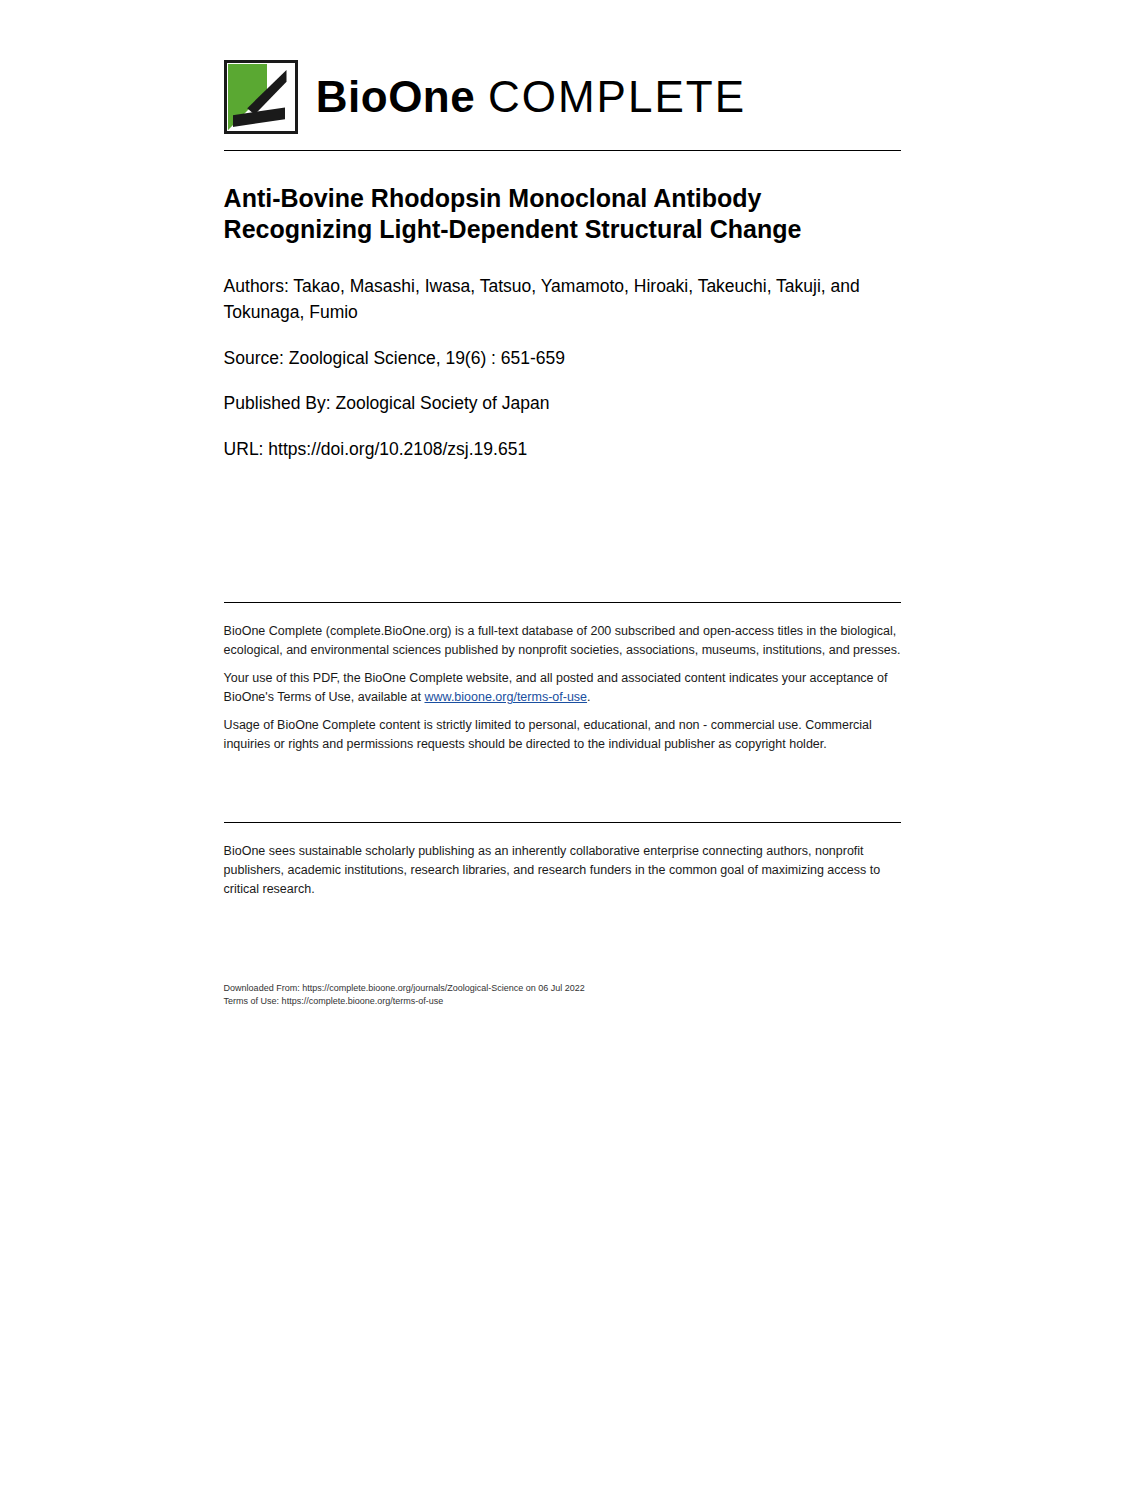Bio One COMPLETE
Anti-Bovine Rhodopsin Monoclonal Antibody Recognizing Light-Dependent Structural Change
Authors: Takao, Masashi, Iwasa, Tatsuo, Yamamoto, Hiroaki, Takeuchi, Takuji, and Tokunaga, Fumio
Source: Zoological Science, 19(6) : 651-659
Published By: Zoological Society of Japan
URL: https://doi.org/10.2108/zsj.19.651
BioOne Complete (complete.BioOne.org) is a full-text database of 200 subscribed and open-access titles in the biological, ecological, and environmental sciences published by nonprofit societies, associations, museums, institutions, and presses.
Your use of this PDF, the BioOne Complete website, and all posted and associated content indicates your acceptance of BioOne's Terms of Use, available at www.bioone.org/terms-of-use.
Usage of BioOne Complete content is strictly limited to personal, educational, and non - commercial use. Commercial inquiries or rights and permissions requests should be directed to the individual publisher as copyright holder.
BioOne sees sustainable scholarly publishing as an inherently collaborative enterprise connecting authors, nonprofit publishers, academic institutions, research libraries, and research funders in the common goal of maximizing access to critical research.
Downloaded From: https://complete.bioone.org/journals/Zoological-Science on 06 Jul 2022
Terms of Use: https://complete.bioone.org/terms-of-use